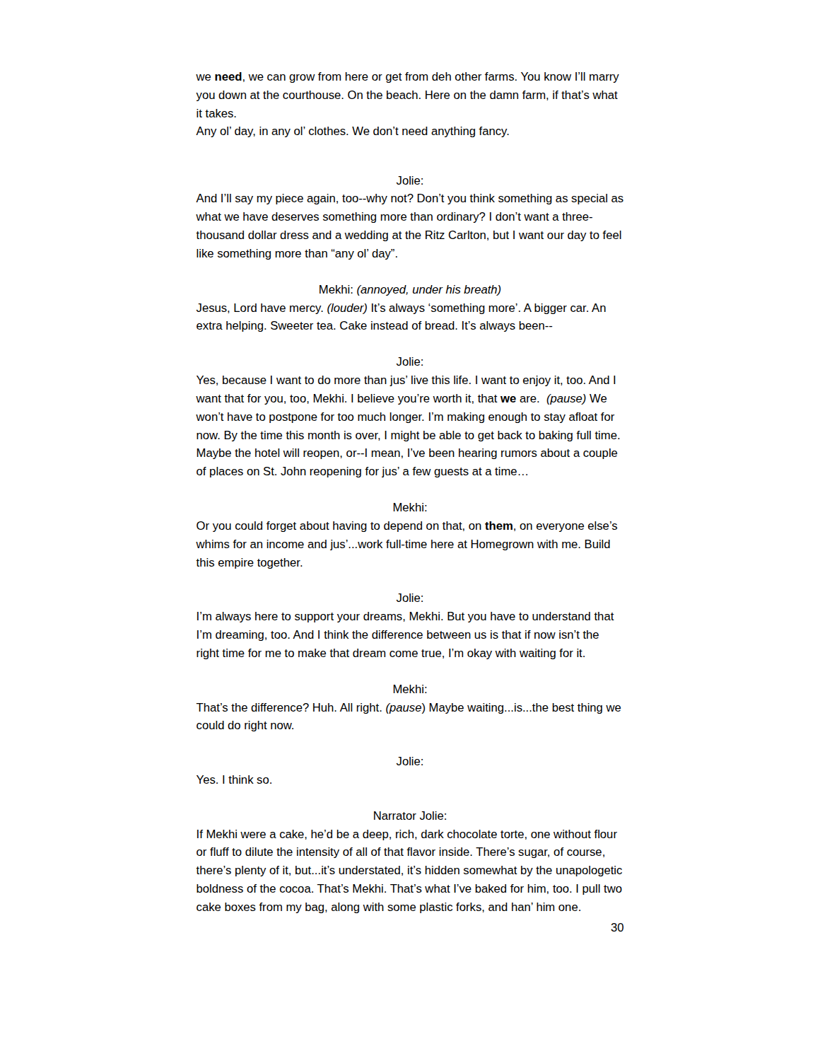we need, we can grow from here or get from deh other farms. You know I’ll marry you down at the courthouse. On the beach. Here on the damn farm, if that’s what it takes.
Any ol’ day, in any ol’ clothes. We don’t need anything fancy.
Jolie:
And I’ll say my piece again, too--why not? Don’t you think something as special as what we have deserves something more than ordinary? I don’t want a three-thousand dollar dress and a wedding at the Ritz Carlton, but I want our day to feel like something more than “any ol’ day”.
Mekhi: (annoyed, under his breath)
Jesus, Lord have mercy. (louder) It’s always ‘something more’. A bigger car. An extra helping. Sweeter tea. Cake instead of bread. It’s always been--
Jolie:
Yes, because I want to do more than jus’ live this life. I want to enjoy it, too. And I want that for you, too, Mekhi. I believe you’re worth it, that we are. (pause) We won’t have to postpone for too much longer. I’m making enough to stay afloat for now. By the time this month is over, I might be able to get back to baking full time. Maybe the hotel will reopen, or--I mean, I’ve been hearing rumors about a couple of places on St. John reopening for jus’ a few guests at a time…
Mekhi:
Or you could forget about having to depend on that, on them, on everyone else’s whims for an income and jus’...work full-time here at Homegrown with me. Build this empire together.
Jolie:
I’m always here to support your dreams, Mekhi. But you have to understand that I’m dreaming, too. And I think the difference between us is that if now isn’t the right time for me to make that dream come true, I’m okay with waiting for it.
Mekhi:
That’s the difference? Huh. All right. (pause) Maybe waiting...is...the best thing we could do right now.
Jolie:
Yes. I think so.
Narrator Jolie:
If Mekhi were a cake, he’d be a deep, rich, dark chocolate torte, one without flour or fluff to dilute the intensity of all of that flavor inside. There’s sugar, of course, there’s plenty of it, but...it’s understated, it’s hidden somewhat by the unapologetic boldness of the cocoa. That’s Mekhi. That’s what I’ve baked for him, too. I pull two cake boxes from my bag, along with some plastic forks, and han’ him one.
30